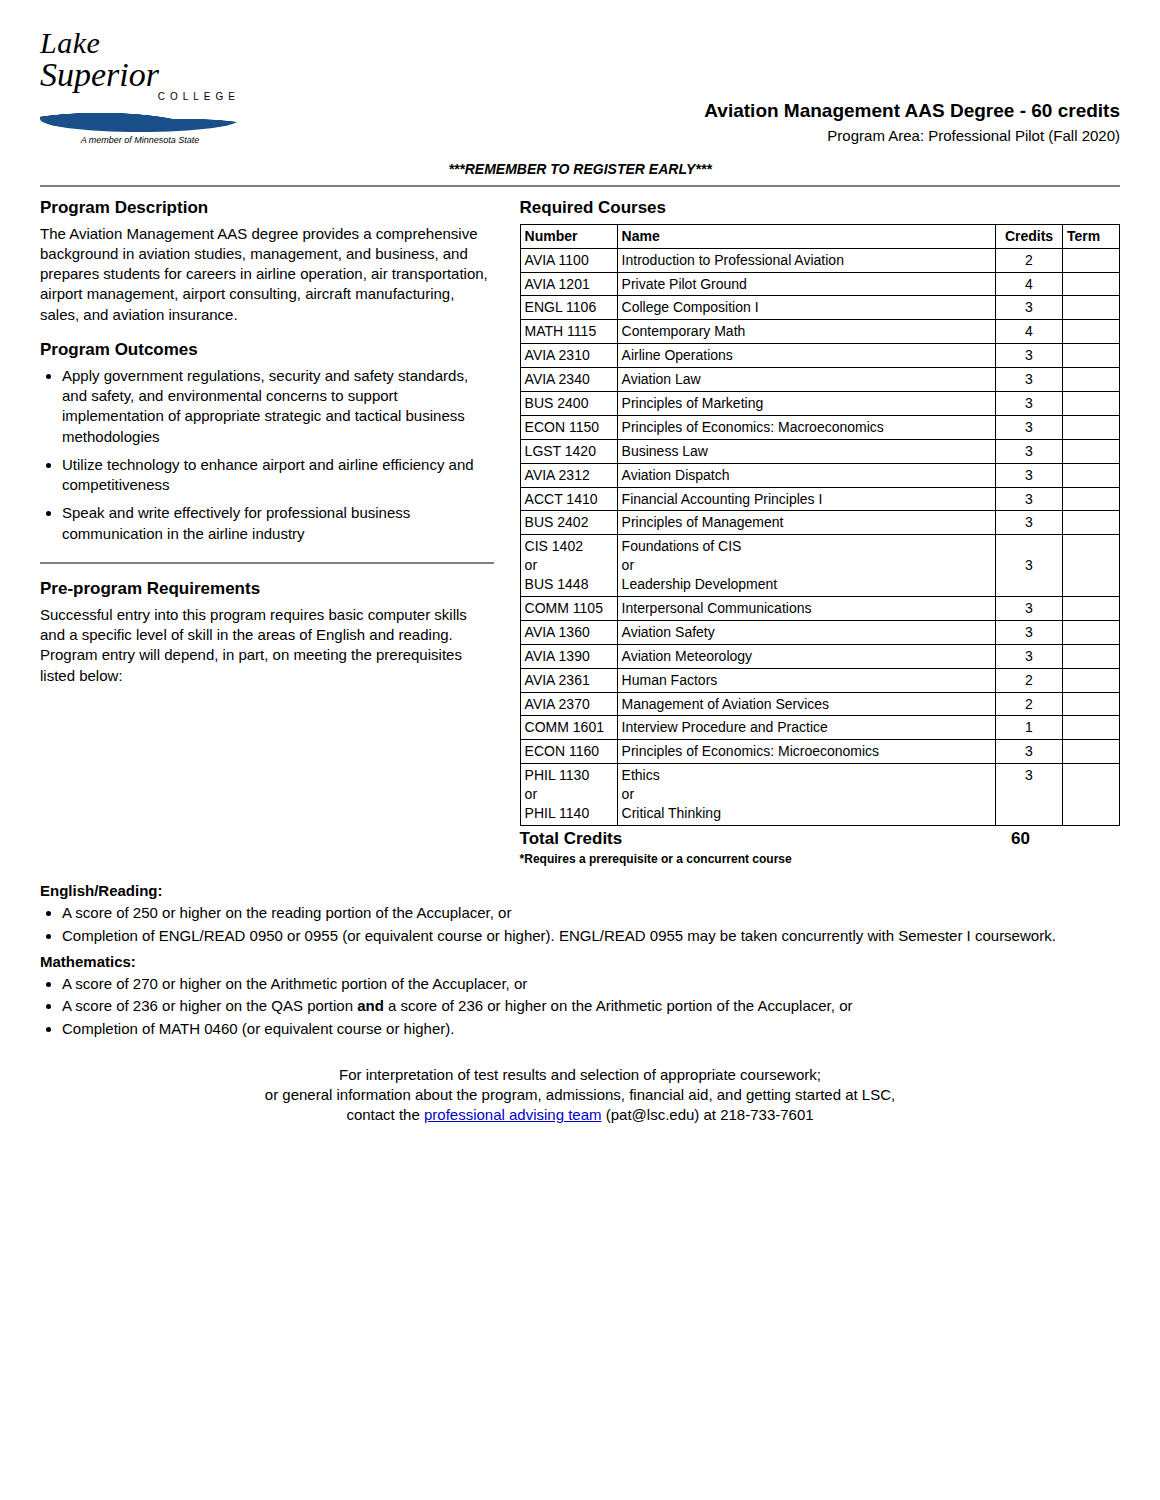Lake
Superior
COLLEGE
A member of Minnesota State
Aviation Management AAS Degree - 60 credits
Program Area: Professional Pilot (Fall 2020)
***REMEMBER TO REGISTER EARLY***
Program Description
The Aviation Management AAS degree provides a comprehensive background in aviation studies, management, and business, and prepares students for careers in airline operation, air transportation, airport management, airport consulting, aircraft manufacturing, sales, and aviation insurance.
Program Outcomes
Apply government regulations, security and safety standards, and safety, and environmental concerns to support implementation of appropriate strategic and tactical business methodologies
Utilize technology to enhance airport and airline efficiency and competitiveness
Speak and write effectively for professional business communication in the airline industry
Pre-program Requirements
Successful entry into this program requires basic computer skills and a specific level of skill in the areas of English and reading. Program entry will depend, in part, on meeting the prerequisites listed below:
Required Courses
| Number | Name | Credits | Term |
| --- | --- | --- | --- |
| AVIA 1100 | Introduction to Professional Aviation | 2 | |
| AVIA 1201 | Private Pilot Ground | 4 | |
| ENGL 1106 | College Composition I | 3 | |
| MATH 1115 | Contemporary Math | 4 | |
| AVIA 2310 | Airline Operations | 3 | |
| AVIA 2340 | Aviation Law | 3 | |
| BUS 2400 | Principles of Marketing | 3 | |
| ECON 1150 | Principles of Economics: Macroeconomics | 3 | |
| LGST 1420 | Business Law | 3 | |
| AVIA 2312 | Aviation Dispatch | 3 | |
| ACCT 1410 | Financial Accounting Principles I | 3 | |
| BUS 2402 | Principles of Management | 3 | |
| CIS 1402 or BUS 1448 | Foundations of CIS or Leadership Development | 3 | |
| COMM 1105 | Interpersonal Communications | 3 | |
| AVIA 1360 | Aviation Safety | 3 | |
| AVIA 1390 | Aviation Meteorology | 3 | |
| AVIA 2361 | Human Factors | 2 | |
| AVIA 2370 | Management of Aviation Services | 2 | |
| COMM 1601 | Interview Procedure and Practice | 1 | |
| ECON 1160 | Principles of Economics: Microeconomics | 3 | |
| PHIL 1130 or PHIL 1140 | Ethics or Critical Thinking | 3 | |
Total Credits 60
*Requires a prerequisite or a concurrent course
English/Reading:
A score of 250 or higher on the reading portion of the Accuplacer, or
Completion of ENGL/READ 0950 or 0955 (or equivalent course or higher). ENGL/READ 0955 may be taken concurrently with Semester I coursework.
Mathematics:
A score of 270 or higher on the Arithmetic portion of the Accuplacer, or
A score of 236 or higher on the QAS portion and a score of 236 or higher on the Arithmetic portion of the Accuplacer, or
Completion of MATH 0460 (or equivalent course or higher).
For interpretation of test results and selection of appropriate coursework;
or general information about the program, admissions, financial aid, and getting started at LSC,
contact the professional advising team (pat@lsc.edu) at 218-733-7601